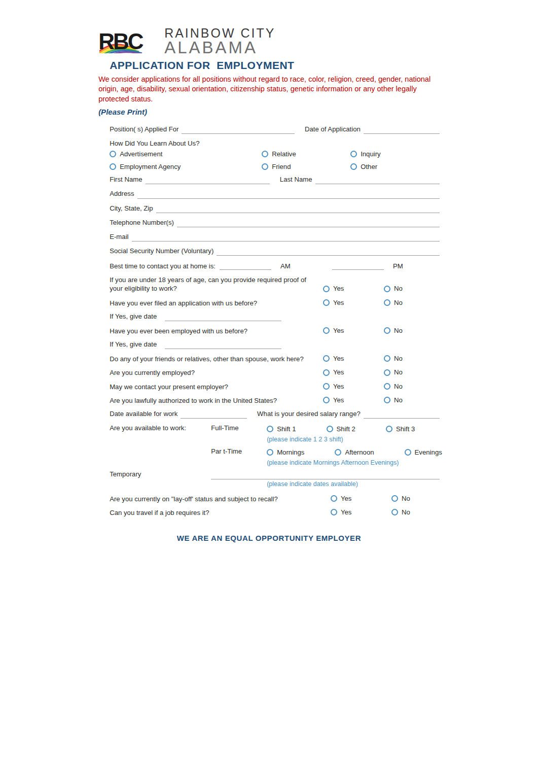RBC
RAINBOW CITY
ALABAMA
APPLICATION FOR EMPLOYMENT
We consider applications for all positions without regard to race, color, religion, creed, gender, national origin, age, disability, sexual orientation, citizenship status, genetic information or any other legally protected status.
(Please Print)
Position( s) Applied For Date of Application
How Did You Learn About Us?
Advertisement Relative Inquiry Employment Agency Friend Other
First Name Last Name
Address
City, State, Zip
Telephone Number(s)
E-mail
Social Security Number (Voluntary)
Best time to contact you at home is: AM PM
If you are under 18 years of age, can you provide required proof of your eligibility to work? Yes No
Have you ever filed an application with us before? Yes No
If Yes, give date
Have you ever been employed with us before? Yes No
If Yes, give date
Do any of your friends or relatives, other than spouse, work here? Yes No
Are you currently employed? Yes No
May we contact your present employer? Yes No
Are you lawfully authorized to work in the United States? Yes No
Date available for work What is your desired salary range?
Are you available to work: Full-Time Shift 1 Shift 2 Shift 3
(please indicate 1 2 3 shift)
Par t-Time Mornings Afternoon Evenings
(please indicate Mornings Afternoon Evenings)
Temporary
(please indicate dates available)
Are you currently on "lay-off' status and subject to recall? Yes No
Can you travel if a job requires it? Yes No
WE ARE AN EQUAL OPPORTUNITY EMPLOYER